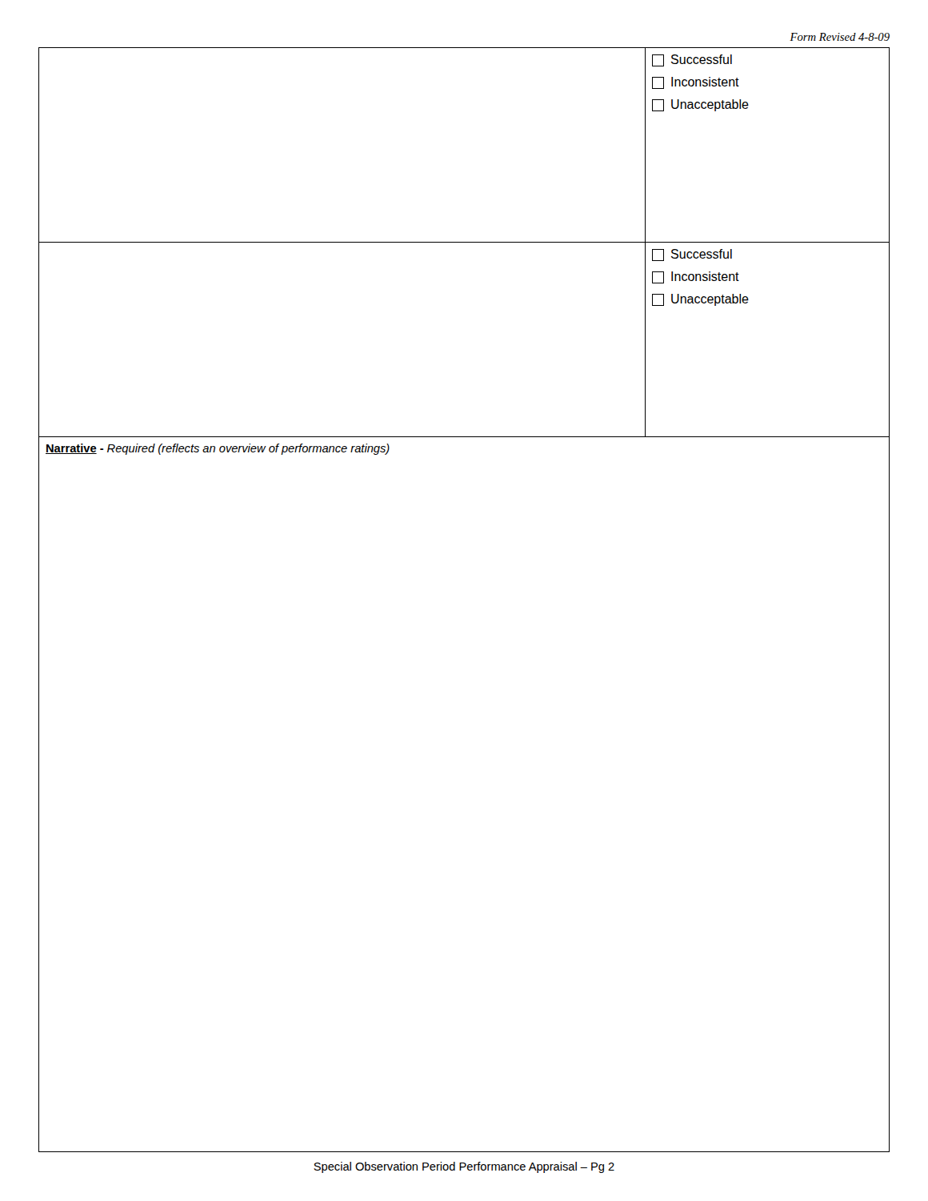Form Revised 4-8-09
| | Successful Inconsistent Unacceptable |
| | Successful Inconsistent Unacceptable |
| Narrative - Required (reflects an overview of performance ratings) |
Special Observation Period Performance Appraisal – Pg 2